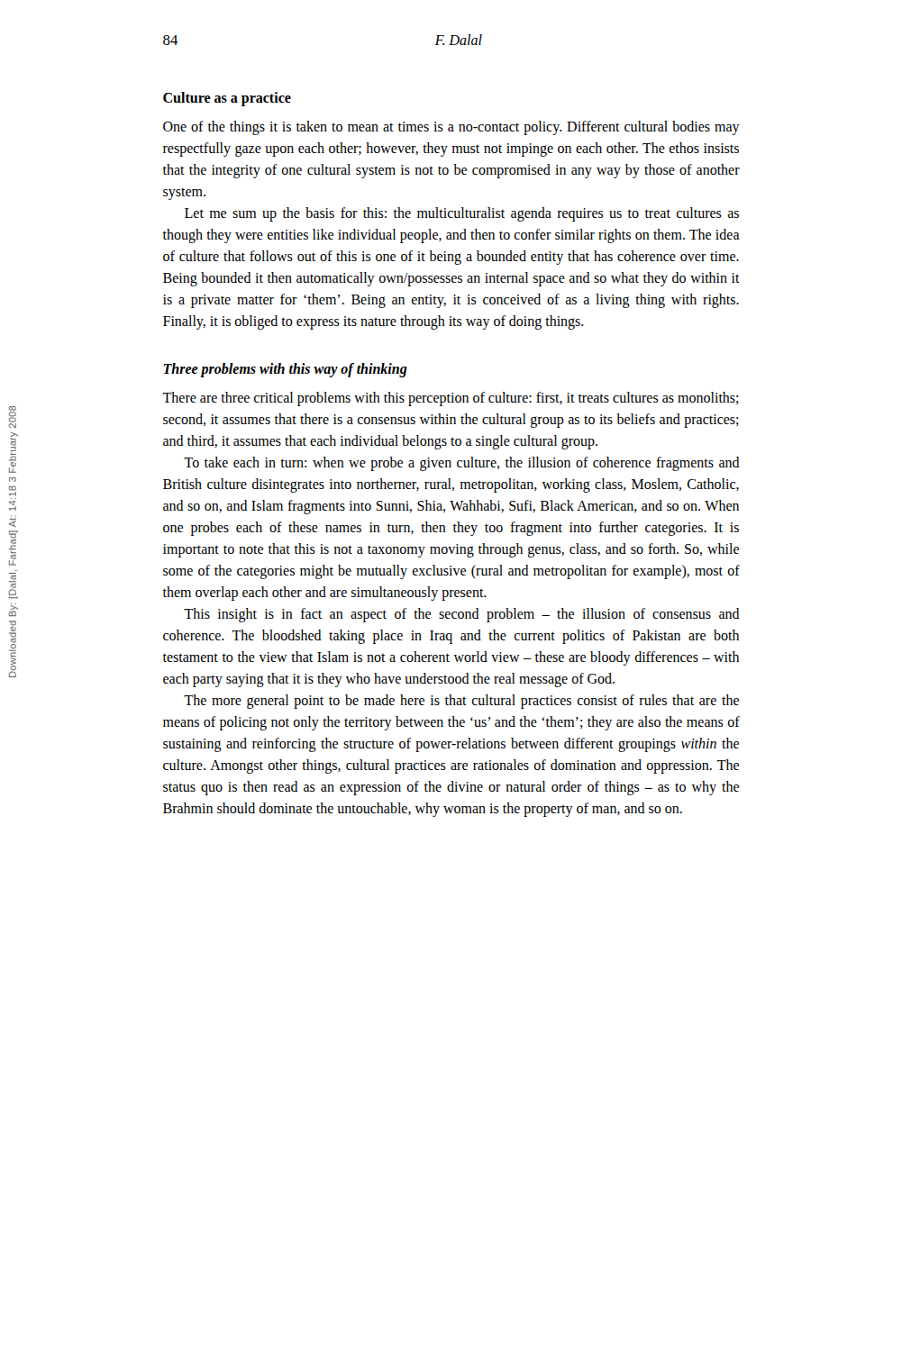Downloaded By: [Dalal, Farhad] At: 14:18 3 February 2008
84 F. Dalal
Culture as a practice
One of the things it is taken to mean at times is a no-contact policy. Different cultural bodies may respectfully gaze upon each other; however, they must not impinge on each other. The ethos insists that the integrity of one cultural system is not to be compromised in any way by those of another system.
Let me sum up the basis for this: the multiculturalist agenda requires us to treat cultures as though they were entities like individual people, and then to confer similar rights on them. The idea of culture that follows out of this is one of it being a bounded entity that has coherence over time. Being bounded it then automatically own/possesses an internal space and so what they do within it is a private matter for ‘them’. Being an entity, it is conceived of as a living thing with rights. Finally, it is obliged to express its nature through its way of doing things.
Three problems with this way of thinking
There are three critical problems with this perception of culture: first, it treats cultures as monoliths; second, it assumes that there is a consensus within the cultural group as to its beliefs and practices; and third, it assumes that each individual belongs to a single cultural group.
To take each in turn: when we probe a given culture, the illusion of coherence fragments and British culture disintegrates into northerner, rural, metropolitan, working class, Moslem, Catholic, and so on, and Islam fragments into Sunni, Shia, Wahhabi, Sufi, Black American, and so on. When one probes each of these names in turn, then they too fragment into further categories. It is important to note that this is not a taxonomy moving through genus, class, and so forth. So, while some of the categories might be mutually exclusive (rural and metropolitan for example), most of them overlap each other and are simultaneously present.
This insight is in fact an aspect of the second problem – the illusion of consensus and coherence. The bloodshed taking place in Iraq and the current politics of Pakistan are both testament to the view that Islam is not a coherent world view – these are bloody differences – with each party saying that it is they who have understood the real message of God.
The more general point to be made here is that cultural practices consist of rules that are the means of policing not only the territory between the ‘us’ and the ‘them’; they are also the means of sustaining and reinforcing the structure of power-relations between different groupings within the culture. Amongst other things, cultural practices are rationales of domination and oppression. The status quo is then read as an expression of the divine or natural order of things – as to why the Brahmin should dominate the untouchable, why woman is the property of man, and so on.